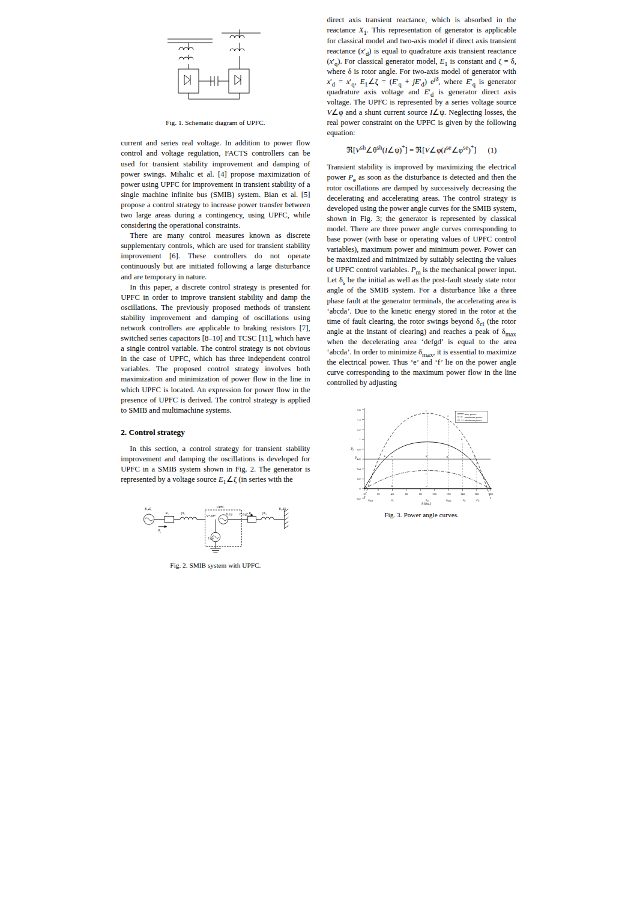Fig. 1. Schematic diagram of UPFC.
current and series real voltage. In addition to power flow control and voltage regulation, FACTS controllers can be used for transient stability improvement and damping of power swings. Mihalic et al. [4] propose maximization of power using UPFC for improvement in transient stability of a single machine infinite bus (SMIB) system. Bian et al. [5] propose a control strategy to increase power transfer between two large areas during a contingency, using UPFC, while considering the operational constraints.
There are many control measures known as discrete supplementary controls, which are used for transient stability improvement [6]. These controllers do not operate continuously but are initiated following a large disturbance and are temporary in nature.
In this paper, a discrete control strategy is presented for UPFC in order to improve transient stability and damp the oscillations. The previously proposed methods of transient stability improvement and damping of oscillations using network controllers are applicable to braking resistors [7], switched series capacitors [8–10] and TCSC [11], which have a single control variable. The control strategy is not obvious in the case of UPFC, which has three independent control variables. The proposed control strategy involves both maximization and minimization of power flow in the line in which UPFC is located. An expression for power flow in the presence of UPFC is derived. The control strategy is applied to SMIB and multimachine systems.
2. Control strategy
In this section, a control strategy for transient stability improvement and damping the oscillations is developed for UPFC in a SMIB system shown in Fig. 2. The generator is represented by a voltage source E1∠ζ (in series with the
E₁∠ζ R₁ jX₁ UPFC Vse∠θse V∠φ I∠ψ Ise∠φse R₂ jX₂ E₂∠0 Pe
Fig. 2. SMIB system with UPFC.
direct axis transient reactance, which is absorbed in the reactance X1. This representation of generator is applicable for classical model and two-axis model if direct axis transient reactance (x′d) is equal to quadrature axis transient reactance (x′q). For classical generator model, E1 is constant and ζ = δ, where δ is rotor angle. For two-axis model of generator with x′d = x′q, E1∠ζ = (E′q + jE′d) ejδ, where E′q is generator quadrature axis voltage and E′d is generator direct axis voltage. The UPFC is represented by a series voltage source V∠φ and a shunt current source I∠ψ. Neglecting losses, the real power constraint on the UPFC is given by the following equation:
ℜ[Vsh∠θsh(I∠ψ)*] = ℜ[V∠φ(Ise∠φse)*] (1)
Transient stability is improved by maximizing the electrical power Pe as soon as the disturbance is detected and then the rotor oscillations are damped by successively decreasing the decelerating and accelerating areas. The control strategy is developed using the power angle curves for the SMIB system, shown in Fig. 3; the generator is represented by classical model. There are three power angle curves corresponding to base power (with base or operating values of UPFC control variables), maximum power and minimum power. Power can be maximized and minimized by suitably selecting the values of UPFC control variables. Pm is the mechanical power input. Let δs be the initial as well as the post-fault steady state rotor angle of the SMIB system. For a disturbance like a three phase fault at the generator terminals, the accelerating area is ‘abcda’. Due to the kinetic energy stored in the rotor at the time of fault clearing, the rotor swings beyond δcl (the rotor angle at the instant of clearing) and reaches a peak of δmax when the decelerating area ‘defgd’ is equal to the area ‘abcda’. In order to minimize δmax, it is essential to maximize the electrical power. Thus ‘e’ and ‘f’ lie on the power angle curve corresponding to the maximum power flow in the line controlled by adjusting
base power maximum power minimum power 1.6 1.4 1.2 1 0.8 0.6 0.4 0.2 0 -0.2 0 20 40 60 80 100 120 140 160 180 Pe Pm δ (deg.) k a d g j b c i e f h l δmin δs δcl δmax δu δ′u
Fig. 3. Power angle curves.